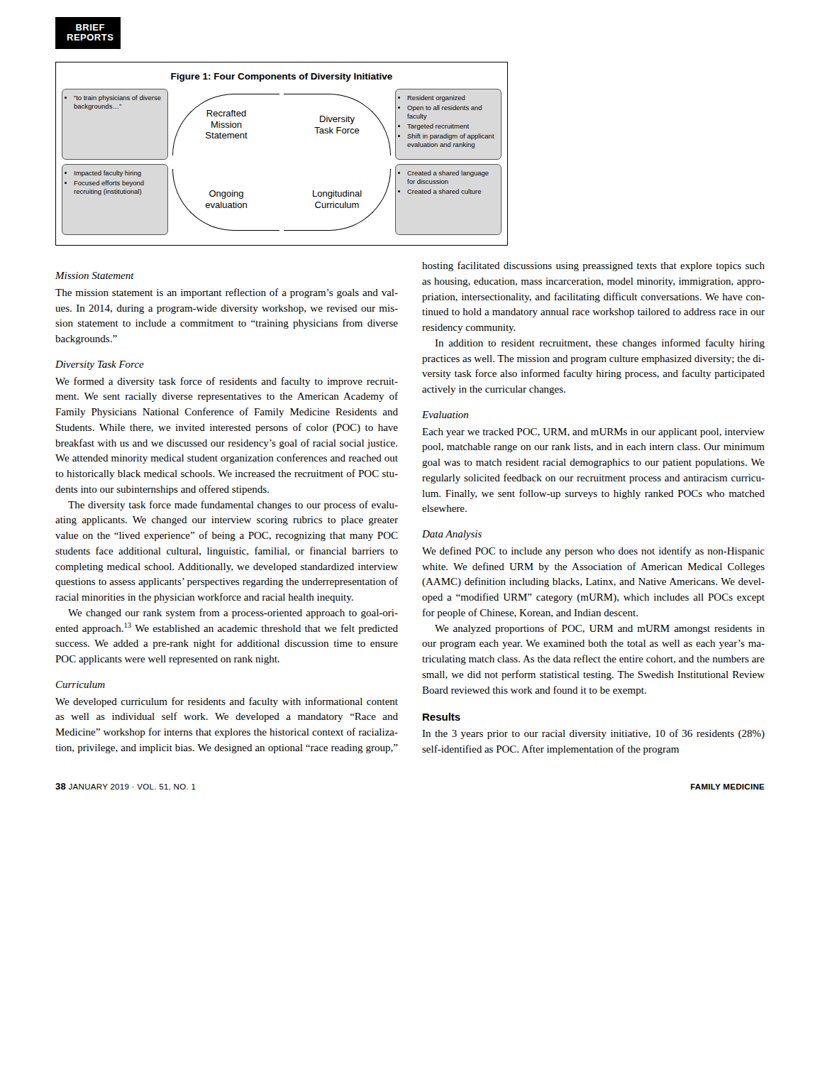BRIEF REPORTS
Figure 1: Four Components of Diversity Initiative
“to train physicians of diverse backgrounds…”
Recrafted
Mission
Statement
Resident organized
Open to all residents and faculty
Targeted recruitment
Shift in paradigm of applicant evaluation and ranking
Diversity
Task Force
Impacted faculty hiring
Focused efforts beyond recruiting (institutional)
Ongoing
evaluation
Created a shared language for discussion
Created a shared culture
Longitudinal
Curriculum
Mission Statement
The mission statement is an important reflection of a program’s goals and values. In 2014, during a program-wide diversity workshop, we revised our mission statement to include a commitment to “training physicians from diverse backgrounds.”
Diversity Task Force
We formed a diversity task force of residents and faculty to improve recruitment. We sent racially diverse representatives to the American Academy of Family Physicians National Conference of Family Medicine Residents and Students. While there, we invited interested persons of color (POC) to have breakfast with us and we discussed our residency’s goal of racial social justice. We attended minority medical student organization conferences and reached out to historically black medical schools. We increased the recruitment of POC students into our subinternships and offered stipends.
The diversity task force made fundamental changes to our process of evaluating applicants. We changed our interview scoring rubrics to place greater value on the “lived experience” of being a POC, recognizing that many POC students face additional cultural, linguistic, familial, or financial barriers to completing medical school. Additionally, we developed standardized interview questions to assess applicants’ perspectives regarding the underrepresentation of racial minorities in the physician workforce and racial health inequity.
We changed our rank system from a process-oriented approach to goal-oriented approach.13 We established an academic threshold that we felt predicted success. We added a pre-rank night for additional discussion time to ensure POC applicants were well represented on rank night.
Curriculum
We developed curriculum for residents and faculty with informational content as well as individual self work. We developed a mandatory “Race and Medicine” workshop for interns that explores the historical context of racialization, privilege, and implicit bias. We designed an optional “race reading group,” hosting facilitated discussions using preassigned texts that explore topics such as housing, education, mass incarceration, model minority, immigration, appropriation, intersectionality, and facilitating difficult conversations. We have continued to hold a mandatory annual race workshop tailored to address race in our residency community.
In addition to resident recruitment, these changes informed faculty hiring practices as well. The mission and program culture emphasized diversity; the diversity task force also informed faculty hiring process, and faculty participated actively in the curricular changes.
Evaluation
Each year we tracked POC, URM, and mURMs in our applicant pool, interview pool, matchable range on our rank lists, and in each intern class. Our minimum goal was to match resident racial demographics to our patient populations. We regularly solicited feedback on our recruitment process and antiracism curriculum. Finally, we sent follow-up surveys to highly ranked POCs who matched elsewhere.
Data Analysis
We defined POC to include any person who does not identify as non-Hispanic white. We defined URM by the Association of American Medical Colleges (AAMC) definition including blacks, Latinx, and Native Americans. We developed a “modified URM” category (mURM), which includes all POCs except for people of Chinese, Korean, and Indian descent.
We analyzed proportions of POC, URM and mURM amongst residents in our program each year. We examined both the total as well as each year’s matriculating match class. As the data reflect the entire cohort, and the numbers are small, we did not perform statistical testing. The Swedish Institutional Review Board reviewed this work and found it to be exempt.
Results
In the 3 years prior to our racial diversity initiative, 10 of 36 residents (28%) self-identified as POC. After implementation of the program
38 JANUARY 2019 · VOL. 51, NO. 1
FAMILY MEDICINE